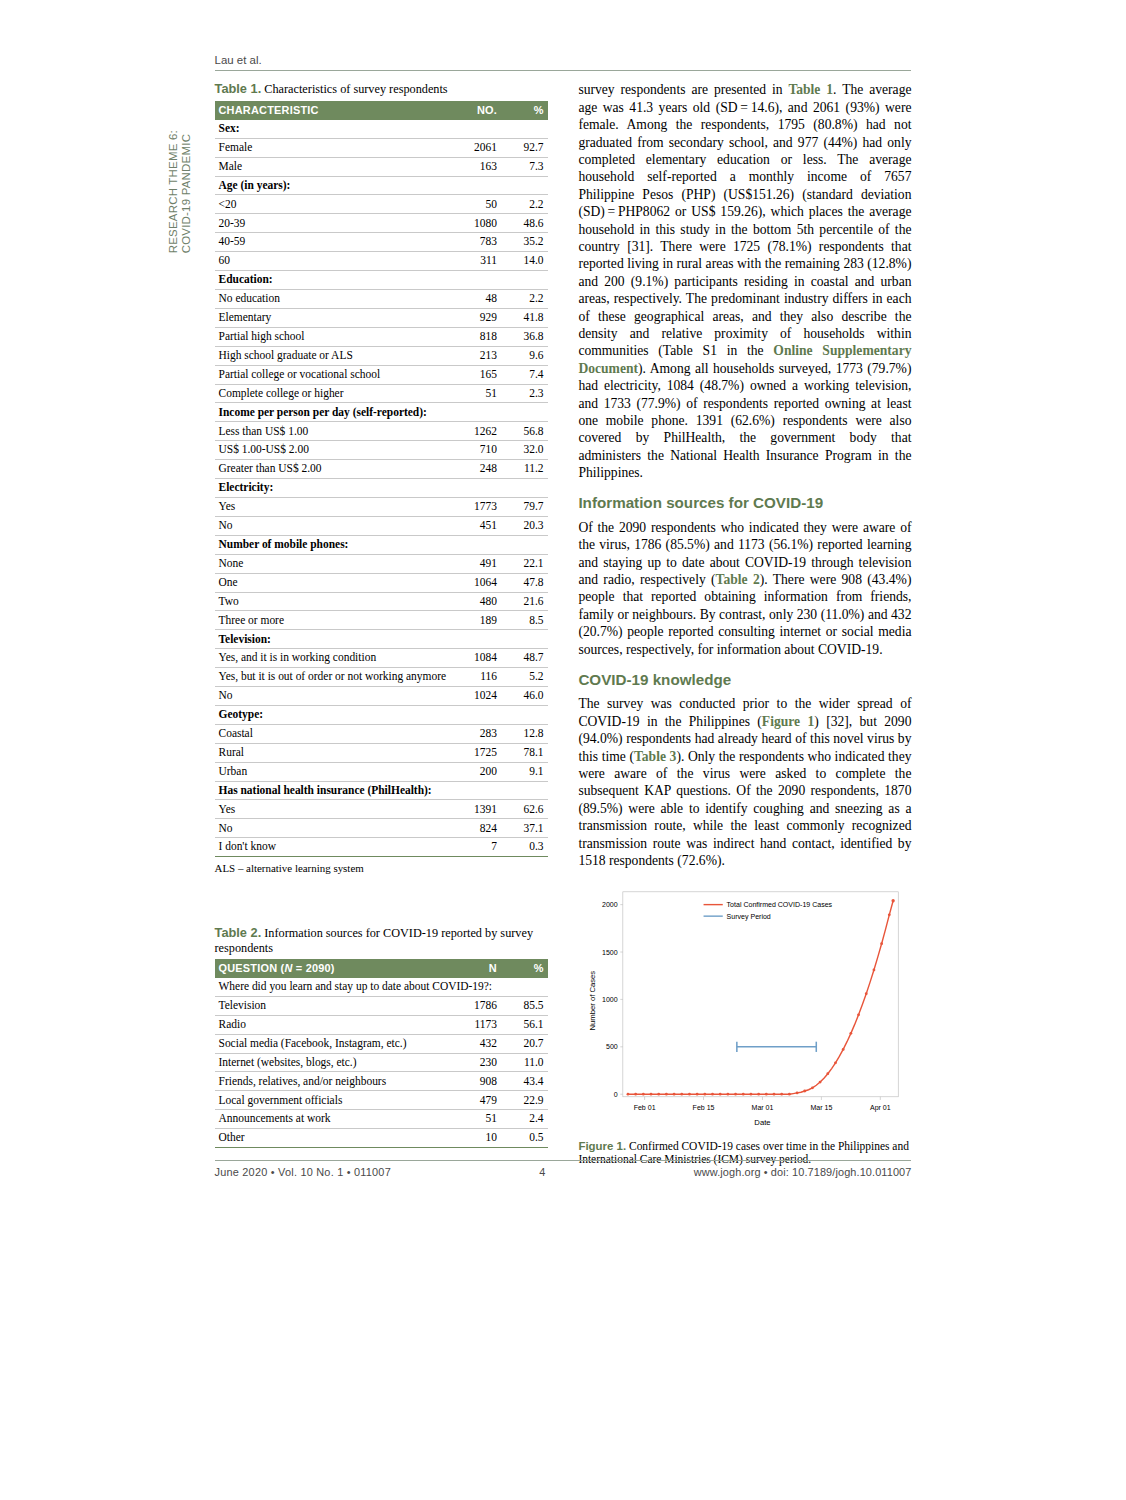Research Theme 6:
COVID-19 Pandemic
Lau et al.
Table 1. Characteristics of survey respondents
| Characteristic | No. | % |
| --- | --- | --- |
| Sex: |
| Female | 2061 | 92.7 |
| Male | 163 | 7.3 |
| Age (in years): |
| <20 | 50 | 2.2 |
| 20-39 | 1080 | 48.6 |
| 40-59 | 783 | 35.2 |
| 60 | 311 | 14.0 |
| Education: |
| No education | 48 | 2.2 |
| Elementary | 929 | 41.8 |
| Partial high school | 818 | 36.8 |
| High school graduate or ALS | 213 | 9.6 |
| Partial college or vocational school | 165 | 7.4 |
| Complete college or higher | 51 | 2.3 |
| Income per person per day (self-reported): |
| Less than US$ 1.00 | 1262 | 56.8 |
| US$ 1.00-US$ 2.00 | 710 | 32.0 |
| Greater than US$ 2.00 | 248 | 11.2 |
| Electricity: |
| Yes | 1773 | 79.7 |
| No | 451 | 20.3 |
| Number of mobile phones: |
| None | 491 | 22.1 |
| One | 1064 | 47.8 |
| Two | 480 | 21.6 |
| Three or more | 189 | 8.5 |
| Television: |
| Yes, and it is in working condition | 1084 | 48.7 |
| Yes, but it is out of order or not working anymore | 116 | 5.2 |
| No | 1024 | 46.0 |
| Geotype: |
| Coastal | 283 | 12.8 |
| Rural | 1725 | 78.1 |
| Urban | 200 | 9.1 |
| Has national health insurance (PhilHealth): |
| Yes | 1391 | 62.6 |
| No | 824 | 37.1 |
| I don't know | 7 | 0.3 |
ALS – alternative learning system
Table 2. Information sources for COVID-19 reported by survey respondents
| Question ( n = 2090) | n | % |
| --- | --- | --- |
| Where did you learn and stay up to date about COVID-19?: |
| Television | 1786 | 85.5 |
| Radio | 1173 | 56.1 |
| Social media (Facebook, Instagram, etc.) | 432 | 20.7 |
| Internet (websites, blogs, etc.) | 230 | 11.0 |
| Friends, relatives, and/or neighbours | 908 | 43.4 |
| Local government officials | 479 | 22.9 |
| Announcements at work | 51 | 2.4 |
| Other | 10 | 0.5 |
survey respondents are presented in Table 1. The average age was 41.3 years old (SD = 14.6), and 2061 (93%) were female. Among the respondents, 1795 (80.8%) had not graduated from secondary school, and 977 (44%) had only completed elementary education or less. The average household self-reported a monthly income of 7657 Philippine Pesos (PHP) (US$151.26) (standard deviation (SD) = PHP8062 or US$ 159.26), which places the average household in this study in the bottom 5th percentile of the country [31]. There were 1725 (78.1%) respondents that reported living in rural areas with the remaining 283 (12.8%) and 200 (9.1%) participants residing in coastal and urban areas, respectively. The predominant industry differs in each of these geographical areas, and they also describe the density and relative proximity of households within communities (Table S1 in the Online Supplementary Document). Among all households surveyed, 1773 (79.7%) had electricity, 1084 (48.7%) owned a working television, and 1733 (77.9%) of respondents reported owning at least one mobile phone. 1391 (62.6%) respondents were also covered by PhilHealth, the government body that administers the National Health Insurance Program in the Philippines.
Information sources for COVID-19
Of the 2090 respondents who indicated they were aware of the virus, 1786 (85.5%) and 1173 (56.1%) reported learning and staying up to date about COVID-19 through television and radio, respectively (Table 2). There were 908 (43.4%) people that reported obtaining information from friends, family or neighbours. By contrast, only 230 (11.0%) and 432 (20.7%) people reported consulting internet or social media sources, respectively, for information about COVID-19.
COVID-19 knowledge
The survey was conducted prior to the wider spread of COVID-19 in the Philippines (Figure 1) [32], but 2090 (94.0%) respondents had already heard of this novel virus by this time (Table 3). Only the respondents who indicated they were aware of the virus were asked to complete the subsequent KAP questions. Of the 2090 respondents, 1870 (89.5%) were able to identify coughing and sneezing as a transmission route, while the least commonly recognized transmission route was indirect hand contact, identified by 1518 respondents (72.6%).
Total Confirmed COVID-19 Cases Survey Period 2000 1500 1000 500 0 Feb 01 Feb 15 Mar 01 Mar 15 Apr 01 Date Number of Cases
Figure 1. Confirmed COVID-19 cases over time in the Philippines and International Care Ministries (ICM) survey period.
June 2020 • Vol. 10 No. 1 • 011007
4
www.jogh.org • doi: 10.7189/jogh.10.011007